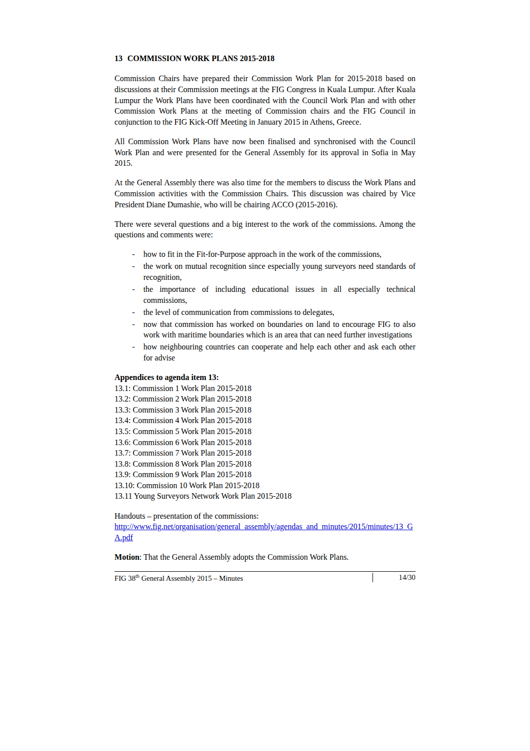13 COMMISSION WORK PLANS 2015-2018
Commission Chairs have prepared their Commission Work Plan for 2015-2018 based on discussions at their Commission meetings at the FIG Congress in Kuala Lumpur. After Kuala Lumpur the Work Plans have been coordinated with the Council Work Plan and with other Commission Work Plans at the meeting of Commission chairs and the FIG Council in conjunction to the FIG Kick-Off Meeting in January 2015 in Athens, Greece.
All Commission Work Plans have now been finalised and synchronised with the Council Work Plan and were presented for the General Assembly for its approval in Sofia in May 2015.
At the General Assembly there was also time for the members to discuss the Work Plans and Commission activities with the Commission Chairs. This discussion was chaired by Vice President Diane Dumashie, who will be chairing ACCO (2015-2016).
There were several questions and a big interest to the work of the commissions. Among the questions and comments were:
how to fit in the Fit-for-Purpose approach in the work of the commissions,
the work on mutual recognition since especially young surveyors need standards of recognition,
the importance of including educational issues in all especially technical commissions,
the level of communication from commissions to delegates,
now that commission has worked on boundaries on land to encourage FIG to also work with maritime boundaries which is an area that can need further investigations
how neighbouring countries can cooperate and help each other and ask each other for advise
Appendices to agenda item 13:
13.1: Commission 1 Work Plan 2015-2018
13.2: Commission 2 Work Plan 2015-2018
13.3: Commission 3 Work Plan 2015-2018
13.4: Commission 4 Work Plan 2015-2018
13.5: Commission 5 Work Plan 2015-2018
13.6: Commission 6 Work Plan 2015-2018
13.7: Commission 7 Work Plan 2015-2018
13.8: Commission 8 Work Plan 2015-2018
13.9: Commission 9 Work Plan 2015-2018
13.10: Commission 10 Work Plan 2015-2018
13.11 Young Surveyors Network Work Plan 2015-2018
Handouts – presentation of the commissions:
http://www.fig.net/organisation/general_assembly/agendas_and_minutes/2015/minutes/13_GA.pdf
Motion: That the General Assembly adopts the Commission Work Plans.
FIG 38th General Assembly 2015 – Minutes
14/30